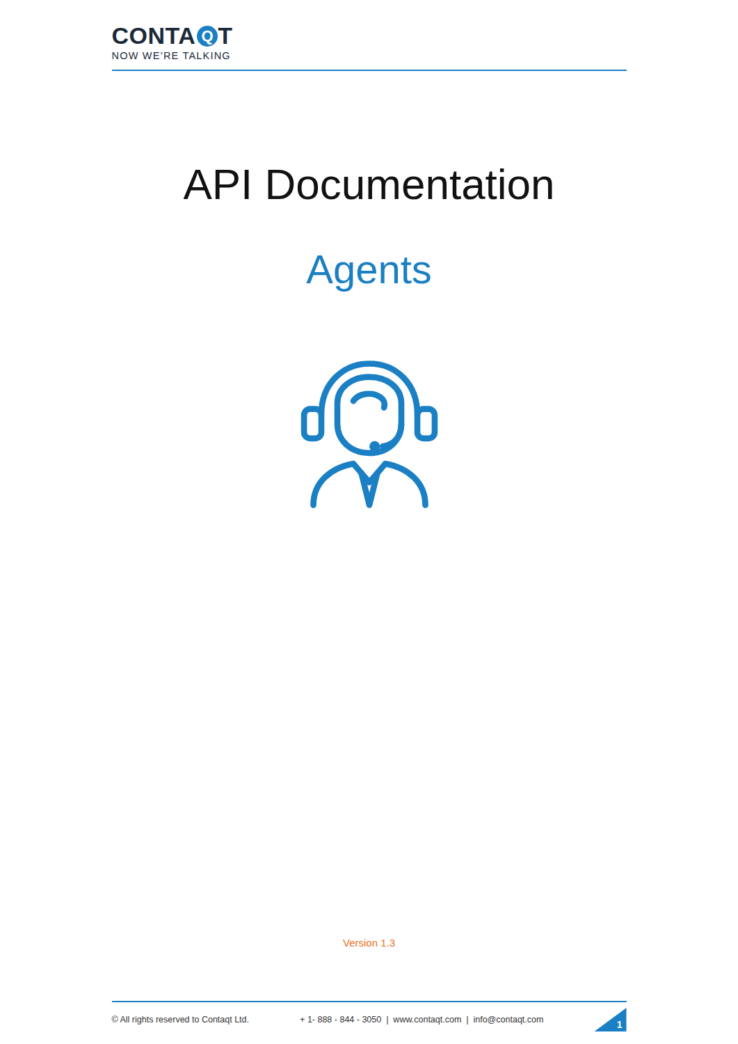CONTA QT
NOW WE’RE TALKING
API Documentation
Agents
Version 1.3
© All rights reserved to Contaqt Ltd.
+ 1- 888 - 844 - 3050 | www.contaqt.com | info@contaqt.com
1